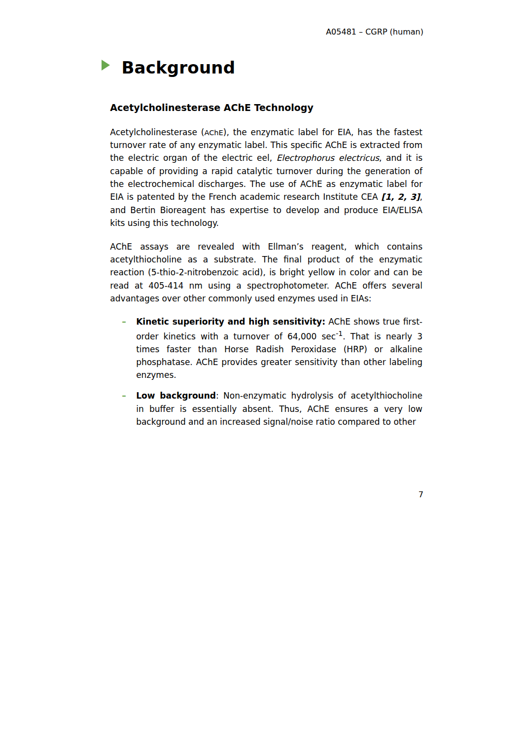A05481 – CGRP (human)
Background
Acetylcholinesterase AChE Technology
Acetylcholinesterase (AChE), the enzymatic label for EIA, has the fastest turnover rate of any enzymatic label. This specific AChE is extracted from the electric organ of the electric eel, Electrophorus electricus, and it is capable of providing a rapid catalytic turnover during the generation of the electrochemical discharges. The use of AChE as enzymatic label for EIA is patented by the French academic research Institute CEA [1, 2, 3], and Bertin Bioreagent has expertise to develop and produce EIA/ELISA kits using this technology.
AChE assays are revealed with Ellman’s reagent, which contains acetylthiocholine as a substrate. The final product of the enzymatic reaction (5-thio-2-nitrobenzoic acid), is bright yellow in color and can be read at 405-414 nm using a spectrophotometer. AChE offers several advantages over other commonly used enzymes used in EIAs:
Kinetic superiority and high sensitivity: AChE shows true first-order kinetics with a turnover of 64,000 sec-1. That is nearly 3 times faster than Horse Radish Peroxidase (HRP) or alkaline phosphatase. AChE provides greater sensitivity than other labeling enzymes.
Low background: Non-enzymatic hydrolysis of acetylthiocholine in buffer is essentially absent. Thus, AChE ensures a very low background and an increased signal/noise ratio compared to other
7